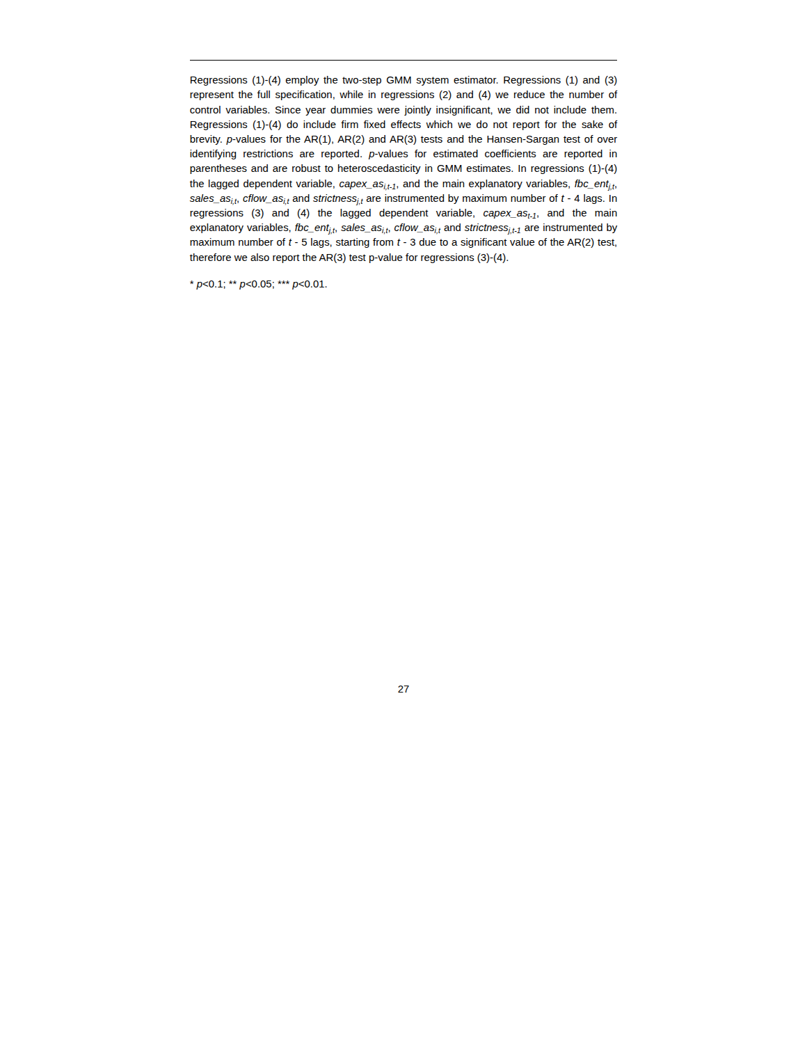Regressions (1)-(4) employ the two-step GMM system estimator. Regressions (1) and (3) represent the full specification, while in regressions (2) and (4) we reduce the number of control variables. Since year dummies were jointly insignificant, we did not include them. Regressions (1)-(4) do include firm fixed effects which we do not report for the sake of brevity. p-values for the AR(1), AR(2) and AR(3) tests and the Hansen-Sargan test of over identifying restrictions are reported. p-values for estimated coefficients are reported in parentheses and are robust to heteroscedasticity in GMM estimates. In regressions (1)-(4) the lagged dependent variable, capex_asi,t-1, and the main explanatory variables, fbc_entj,t, sales_asi,t, cflow_asi,t and strictnessj,t are instrumented by maximum number of t - 4 lags. In regressions (3) and (4) the lagged dependent variable, capex_ast-1, and the main explanatory variables, fbc_entj,t, sales_asi,t, cflow_asi,t and strictnessj,t-1 are instrumented by maximum number of t - 5 lags, starting from t - 3 due to a significant value of the AR(2) test, therefore we also report the AR(3) test p-value for regressions (3)-(4).
* p<0.1; ** p<0.05; *** p<0.01.
27